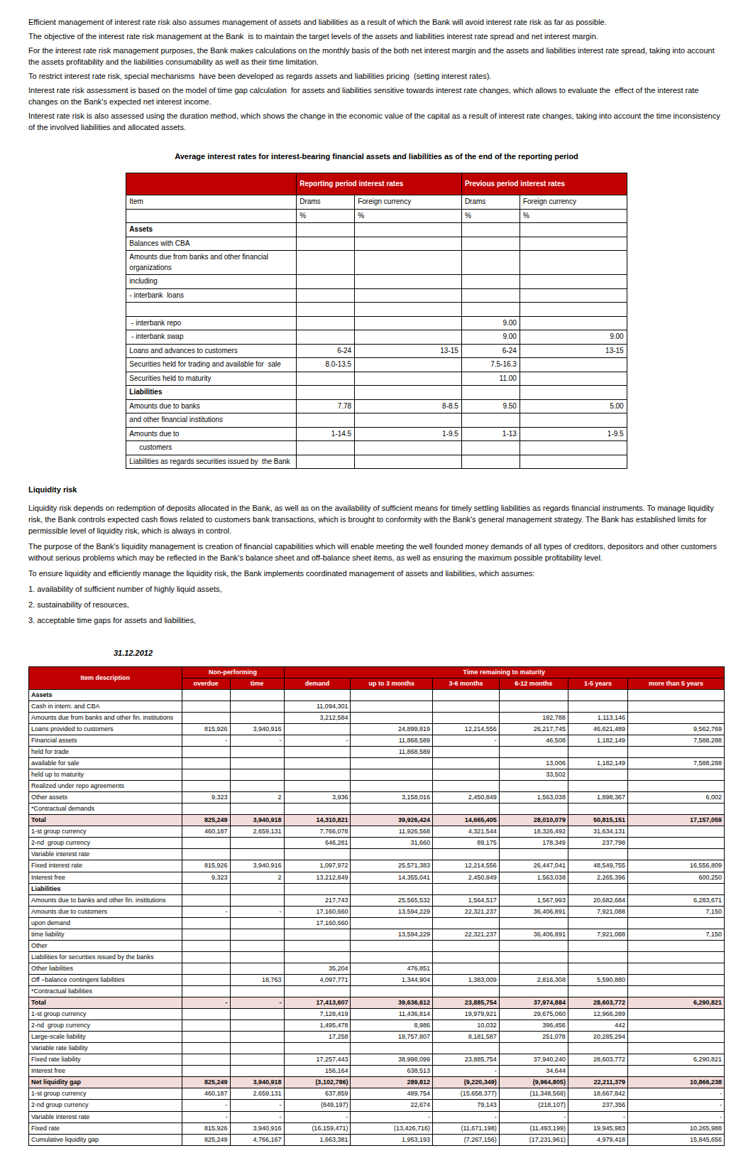Efficient management of interest rate risk also assumes management of assets and liabilities as a result of which the Bank will avoid interest rate risk as far as possible.
The objective of the interest rate risk management at the Bank is to maintain the target levels of the assets and liabilities interest rate spread and net interest margin.
For the interest rate risk management purposes, the Bank makes calculations on the monthly basis of the both net interest margin and the assets and liabilities interest rate spread, taking into account the assets profitability and the liabilities consumability as well as their time limitation.
To restrict interest rate risk, special mechanisms have been developed as regards assets and liabilities pricing (setting interest rates).
Interest rate risk assessment is based on the model of time gap calculation for assets and liabilities sensitive towards interest rate changes, which allows to evaluate the effect of the interest rate changes on the Bank's expected net interest income.
Interest rate risk is also assessed using the duration method, which shows the change in the economic value of the capital as a result of interest rate changes, taking into account the time inconsistency of the involved liabilities and allocated assets.
Average interest rates for interest-bearing financial assets and liabilities as of the end of the reporting period
| | Reporting period interest rates | Previous period interest rates |
| --- | --- | --- |
| Item | Drams | Foreign currency | Drams | Foreign currency |
| | % | % | % | % |
| Assets | | | | |
| Balances with CBA | | | | |
| Amounts due from banks and other financial organizations | | | | |
| including | | | | |
| - interbank loans | | | | |
| - interbank repo | | | 9.00 | |
| - interbank swap | | | 9.00 | 9.00 |
| Loans and advances to customers | 6-24 | 13-15 | 6-24 | 13-15 |
| Securities held for trading and available for sale | 8.0-13.5 | | 7.5-16.3 | |
| Securities held to maturity | | | 11.00 | |
| Liabilities | | | | |
| Amounts due to banks | 7.78 | 8-8.5 | 9.50 | 5.00 |
| and other financial institutions | | | | |
| Amounts due to | 1-14.5 | 1-9.5 | 1-13 | 1-9.5 |
| customers | | | | |
| Liabilities as regards securities issued by the Bank | | | | |
Liquidity risk
Liquidity risk depends on redemption of deposits allocated in the Bank, as well as on the availability of sufficient means for timely settling liabilities as regards financial instruments. To manage liquidity risk, the Bank controls expected cash flows related to customers bank transactions, which is brought to conformity with the Bank's general management strategy. The Bank has established limits for permissible level of liquidity risk, which is always in control.
The purpose of the Bank's liquidity management is creation of financial capabilities which will enable meeting the well founded money demands of all types of creditors, depositors and other customers without serious problems which may be reflected in the Bank's balance sheet and off-balance sheet items, as well as ensuring the maximum possible profitability level.
To ensure liquidity and efficiently manage the liquidity risk, the Bank implements coordinated management of assets and liabilities, which assumes:
1. availability of sufficient number of highly liquid assets,
2. sustainability of resources,
3. acceptable time gaps for assets and liabilities,
31.12.2012
| Item description | Non-performing | Time remaining to maturity |
| --- | --- | --- |
| overdue | time | demand | up to 3 months | 3-6 months | 6-12 months | 1-5 years | more than 5 years |
| Assets | | | | | | | | |
| Cash in intern. and CBA | | | 11,094,301 | | | | | |
| Amounts due from banks and other fin. institutions | | | 3,212,584 | | | 182,788 | 1,113,146 | |
| Loans provided to customers | 815,926 | 3,940,916 | | 24,899,819 | 12,214,556 | 26,217,745 | 46,621,489 | 9,562,769 |
| Financial assets | - | - | - | 11,868,589 | - | 46,508 | 1,182,149 | 7,588,288 |
| held for trade | | | | 11,868,589 | | | | |
| available for sale | | | | | | 13,006 | 1,182,149 | 7,588,288 |
| held up to maturity | | | | | | 33,502 | | |
| Realized under repo agreements | | | | | | | | |
| Other assets | 9,323 | 2 | 3,936 | 3,158,016 | 2,450,849 | 1,563,038 | 1,898,367 | 6,002 |
| *Contractual demands | | | | | | | | |
| Total | 825,249 | 3,940,918 | 14,310,821 | 39,926,424 | 14,665,405 | 28,010,079 | 50,815,151 | 17,157,059 |
| 1-st group currency | 460,187 | 2,659,131 | 7,766,078 | 11,926,568 | 4,321,544 | 18,326,492 | 31,634,131 | |
| 2-nd group currency | | | 646,281 | 31,660 | 89,175 | 178,349 | 237,798 | |
| Variable interest rate | | | | | | | | |
| Fixed interest rate | 815,926 | 3,940,916 | 1,097,972 | 25,571,383 | 12,214,556 | 26,447,041 | 48,549,755 | 16,556,809 |
| Interest free | 9,323 | 2 | 13,212,849 | 14,355,041 | 2,450,849 | 1,563,038 | 2,265,396 | 600,250 |
| Liabilities | | | | | | | | |
| Amounts due to banks and other fin. institutions | | | 217,743 | 25,565,532 | 1,564,517 | 1,567,993 | 20,682,684 | 6,283,671 |
| Amounts due to customers | - | - | 17,160,660 | 13,594,229 | 22,321,237 | 36,406,891 | 7,921,088 | 7,150 |
| upon demand | | | 17,160,660 | | | | | |
| time liability | | | | 13,594,229 | 22,321,237 | 36,406,891 | 7,921,088 | 7,150 |
| Other | | | | | | | | |
| Liabilities for securities issued by the banks | | | | | | | | |
| Other liabilities | | | 35,204 | 476,851 | | | | |
| Off –balance contingent liabilities | | 18,763 | 4,097,771 | 1,344,904 | 1,383,009 | 2,816,308 | 5,590,880 | |
| *Contractual liabilities | | | | | | | | |
| Total | - | - | 17,413,607 | 39,636,612 | 23,885,754 | 37,974,884 | 28,603,772 | 6,290,821 |
| 1-st group currency | | | 7,128,419 | 11,436,814 | 19,979,921 | 29,675,060 | 12,966,289 | |
| 2-nd group currency | | | 1,495,478 | 8,986 | 10,032 | 396,456 | 442 | |
| Large-scale liability | | | 17,258 | 18,757,807 | 8,181,587 | 251,078 | 20,285,294 | |
| Variable rate liability | | | | | | | | |
| Fixed rate liability | | | 17,257,443 | 38,998,099 | 23,885,754 | 37,940,240 | 28,603,772 | 6,290,821 |
| Interest free | | | 156,164 | 638,513 | - | 34,644 | | |
| Net liquidity gap | 825,249 | 3,940,918 | (3,102,786) | 289,812 | (9,220,349) | (9,964,805) | 22,211,379 | 10,866,238 |
| 1-st group currency | 460,187 | 2,659,131 | 637,859 | 489,754 | (15,658,377) | (11,348,568) | 18,667,842 | - |
| 2-nd group currency | - | - | (849,197) | 22,674 | 79,143 | (218,107) | 237,356 | - |
| Variable interest rate | - | - | - | - | - | - | - | - |
| Fixed rate | 815,926 | 3,940,916 | (16,159,471) | (13,426,716) | (11,671,198) | (11,493,199) | 19,945,983 | 10,265,988 |
| Cumulative liquidity gap | 825,249 | 4,766,167 | 1,663,381 | 1,953,193 | (7,267,156) | (17,231,961) | 4,979,418 | 15,845,656 |